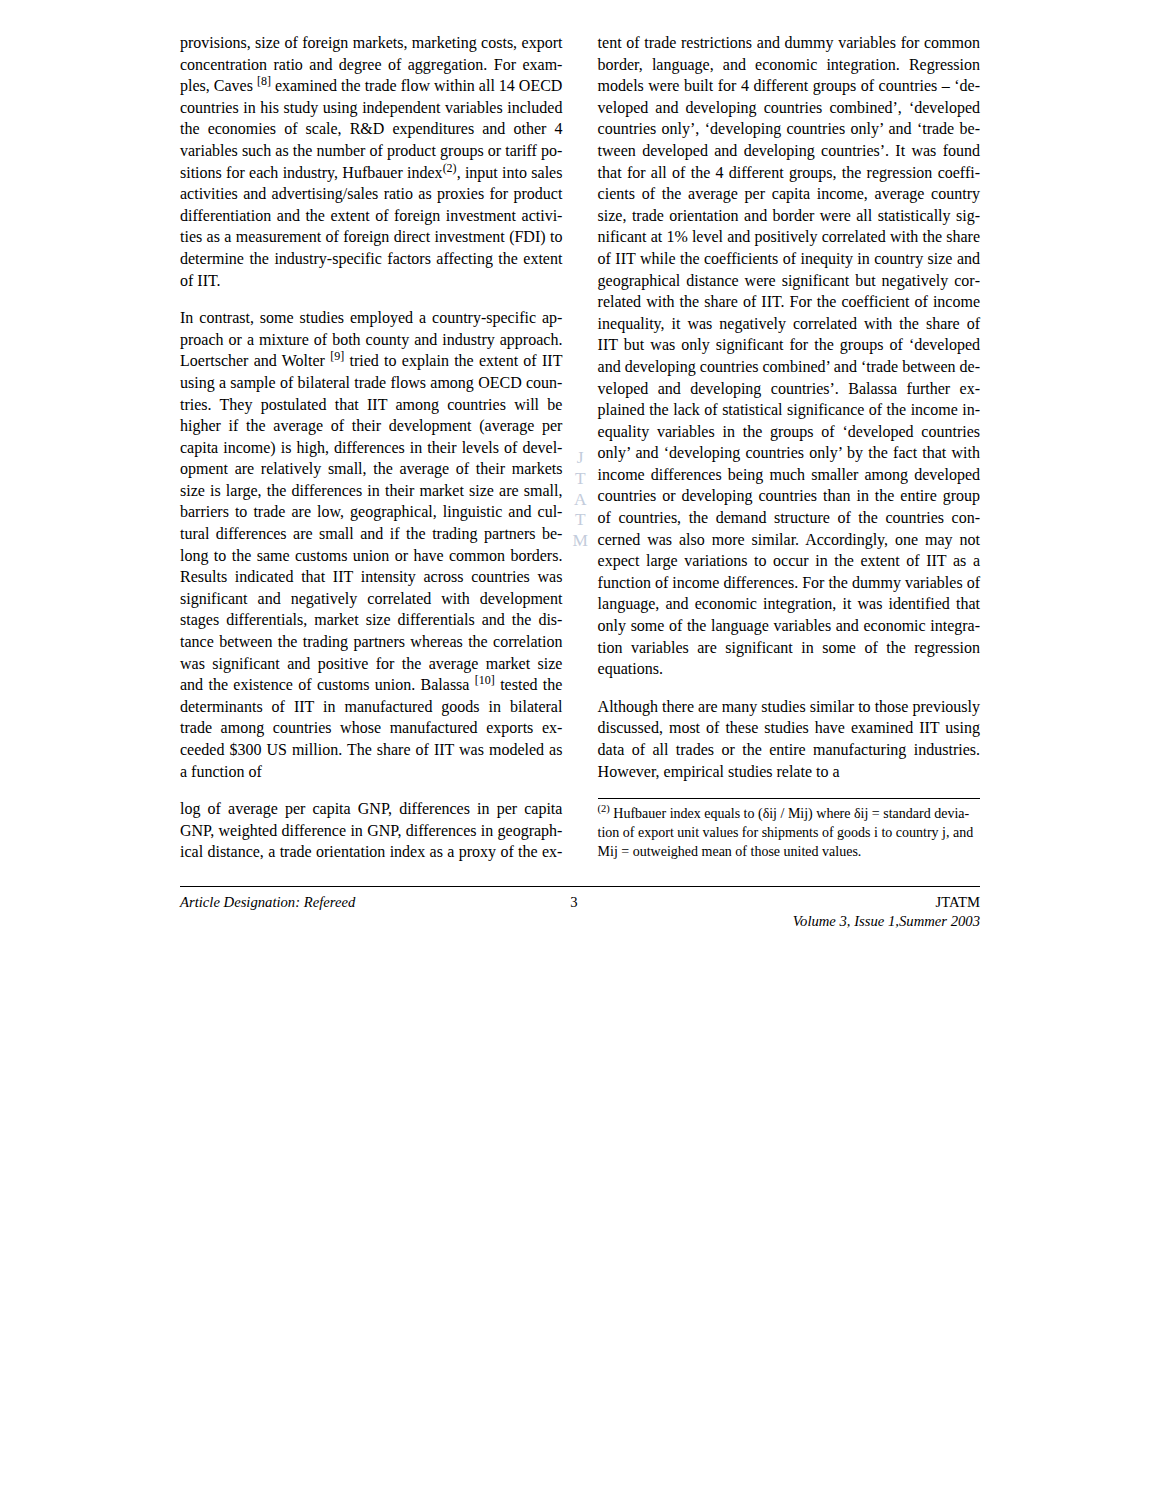JTATM
provisions, size of foreign markets, marketing costs, export concentration ratio and degree of aggregation. For examples, Caves [8] examined the trade flow within all 14 OECD countries in his study using independent variables included the economies of scale, R&D expenditures and other 4 variables such as the number of product groups or tariff positions for each industry, Hufbauer index(2), input into sales activities and advertising/sales ratio as proxies for product differentiation and the extent of foreign investment activities as a measurement of foreign direct investment (FDI) to determine the industry-specific factors affecting the extent of IIT.
In contrast, some studies employed a country-specific approach or a mixture of both county and industry approach. Loertscher and Wolter [9] tried to explain the extent of IIT using a sample of bilateral trade flows among OECD countries. They postulated that IIT among countries will be higher if the average of their development (average per capita income) is high, differences in their levels of development are relatively small, the average of their markets size is large, the differences in their market size are small, barriers to trade are low, geographical, linguistic and cultural differences are small and if the trading partners belong to the same customs union or have common borders. Results indicated that IIT intensity across countries was significant and negatively correlated with development stages differentials, market size differentials and the distance between the trading partners whereas the correlation was significant and positive for the average market size and the existence of customs union. Balassa [10] tested the determinants of IIT in manufactured goods in bilateral trade among countries whose manufactured exports exceeded $300 US million. The share of IIT was modeled as a function of
log of average per capita GNP, differences in per capita GNP, weighted difference in GNP, differences in geographical distance, a trade orientation index as a proxy of the extent of trade restrictions and dummy variables for common border, language, and economic integration. Regression models were built for 4 different groups of countries – ‘developed and developing countries combined’, ‘developed countries only’, ‘developing countries only’ and ‘trade between developed and developing countries’. It was found that for all of the 4 different groups, the regression coefficients of the average per capita income, average country size, trade orientation and border were all statistically significant at 1% level and positively correlated with the share of IIT while the coefficients of inequity in country size and geographical distance were significant but negatively correlated with the share of IIT. For the coefficient of income inequality, it was negatively correlated with the share of IIT but was only significant for the groups of ‘developed and developing countries combined’ and ‘trade between developed and developing countries’. Balassa further explained the lack of statistical significance of the income inequality variables in the groups of ‘developed countries only’ and ‘developing countries only’ by the fact that with income differences being much smaller among developed countries or developing countries than in the entire group of countries, the demand structure of the countries concerned was also more similar. Accordingly, one may not expect large variations to occur in the extent of IIT as a function of income differences. For the dummy variables of language, and economic integration, it was identified that only some of the language variables and economic integration variables are significant in some of the regression equations.
Although there are many studies similar to those previously discussed, most of these studies have examined IIT using data of all trades or the entire manufacturing industries. However, empirical studies relate to a
(2) Hufbauer index equals to (δij / Mij) where δij = standard deviation of export unit values for shipments of goods i to country j, and Mij = outweighed mean of those united values.
Article Designation: Refereed
3
JTATM
Volume 3, Issue 1,Summer 2003